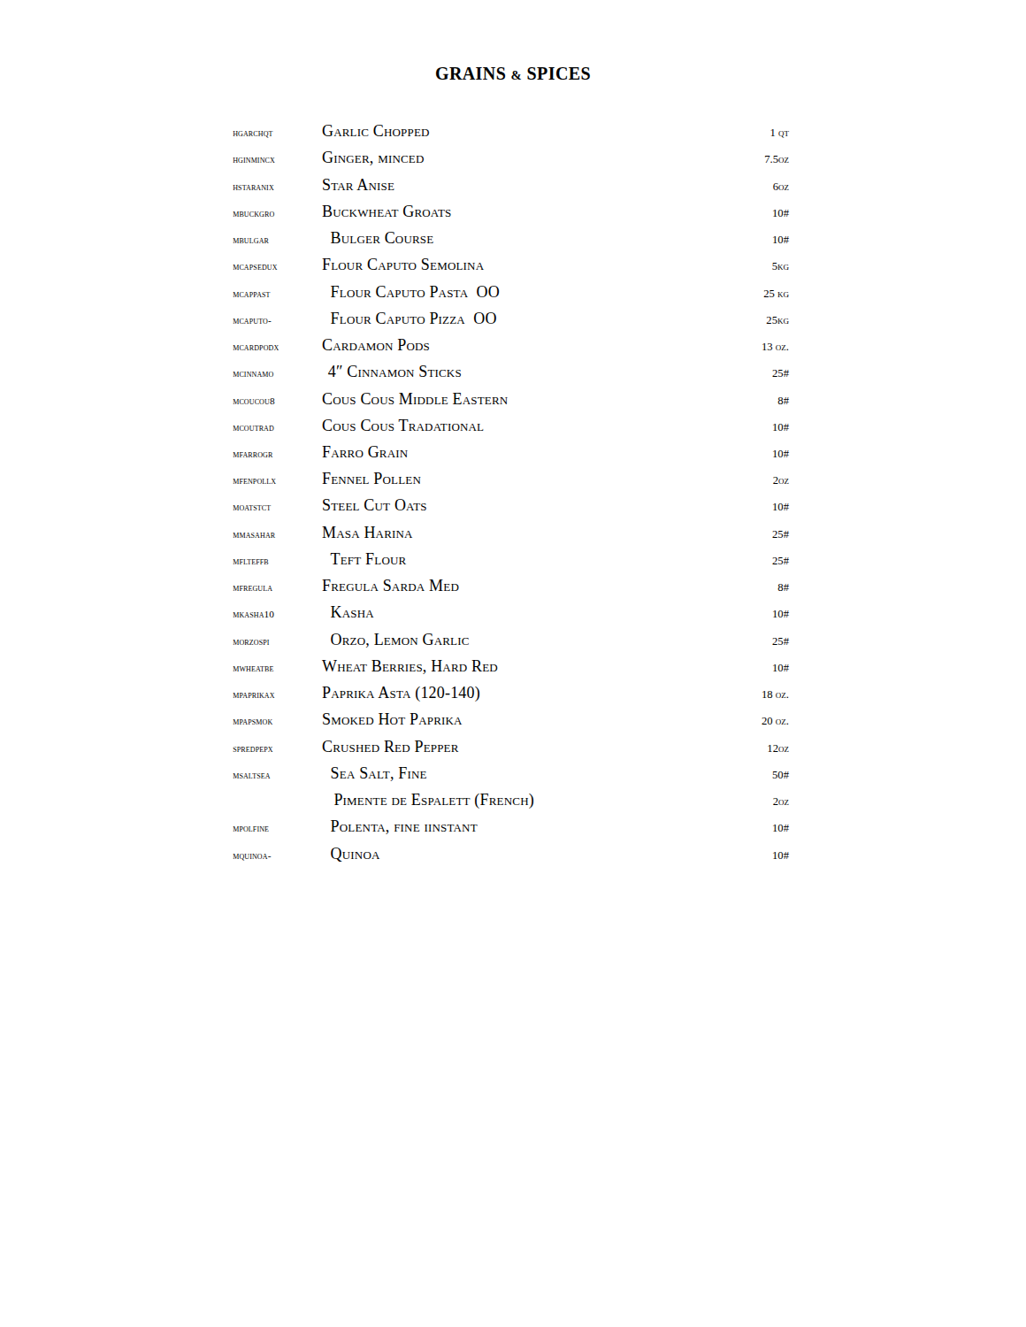Grains & Spices
| hgarchqt | Garlic Chopped | 1 qt |
| hginmincx | Ginger, minced | 7.5oz |
| hstaranix | Star Anise | 6oz |
| mbuckgro | Buckwheat Groats | 10# |
| mbulgar | Bulger Course | 10# |
| mcapsedux | Flour Caputo Semolina | 5kg |
| mcappast | Flour Caputo Pasta OO | 25 kg |
| mcaputo- | Flour Caputo Pizza OO | 25kg |
| mcardpodx | Cardamon Pods | 13 oz. |
| mcinnamo | 4″ Cinnamon Sticks | 25# |
| mcoucou8 | Cous Cous Middle Eastern | 8# |
| mcoutrad | Cous Cous Tradational | 10# |
| mfarrogr | Farro Grain | 10# |
| mfenpollx | Fennel Pollen | 2oz |
| moatstct | Steel Cut Oats | 10# |
| mmasahar | Masa Harina | 25# |
| mflteffb | Teft Flour | 25# |
| mfregula | Fregula Sarda Med | 8# |
| mkasha10 | Kasha | 10# |
| morzospi | Orzo, Lemon Garlic | 25# |
| mwheatbe | Wheat Berries, Hard Red | 10# |
| mpaprikax | Paprika Asta (120-140) | 18 oz. |
| mpapsmok | Smoked Hot Paprika | 20 oz. |
| spredpepx | Crushed Red Pepper | 12oz |
| msaltsea | Sea Salt, Fine | 50# |
| | Pimente de Espalett (French) | 2oz |
| mpolfine | Polenta, fine iinstant | 10# |
| mquinoa- | Quinoa | 10# |